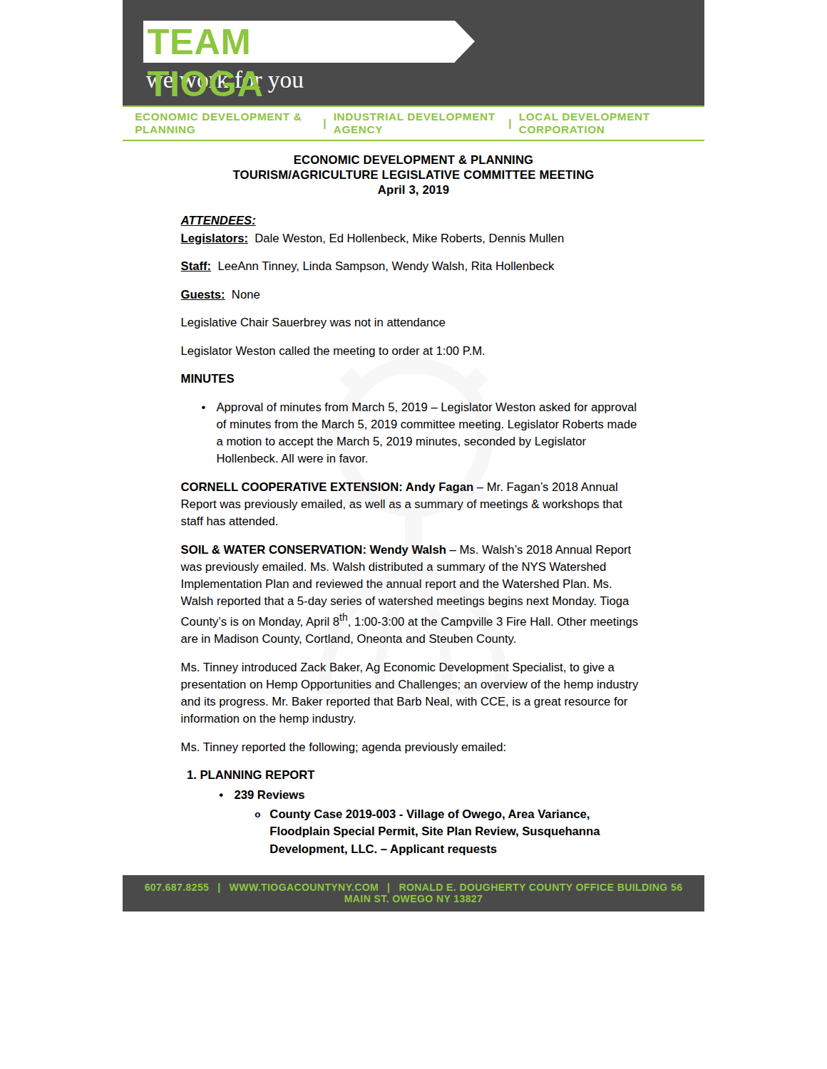TEAM TIOGA
we work for you
ECONOMIC DEVELOPMENT & PLANNING | INDUSTRIAL DEVELOPMENT AGENCY | LOCAL DEVELOPMENT CORPORATION
ECONOMIC DEVELOPMENT & PLANNING
TOURISM/AGRICULTURE LEGISLATIVE COMMITTEE MEETING
April 3, 2019
ATTENDEES:
Legislators: Dale Weston, Ed Hollenbeck, Mike Roberts, Dennis Mullen
Staff: LeeAnn Tinney, Linda Sampson, Wendy Walsh, Rita Hollenbeck
Guests: None
Legislative Chair Sauerbrey was not in attendance
Legislator Weston called the meeting to order at 1:00 P.M.
MINUTES
Approval of minutes from March 5, 2019 – Legislator Weston asked for approval of minutes from the March 5, 2019 committee meeting. Legislator Roberts made a motion to accept the March 5, 2019 minutes, seconded by Legislator Hollenbeck. All were in favor.
CORNELL COOPERATIVE EXTENSION: Andy Fagan – Mr. Fagan’s 2018 Annual Report was previously emailed, as well as a summary of meetings & workshops that staff has attended.
SOIL & WATER CONSERVATION: Wendy Walsh – Ms. Walsh’s 2018 Annual Report was previously emailed. Ms. Walsh distributed a summary of the NYS Watershed Implementation Plan and reviewed the annual report and the Watershed Plan. Ms. Walsh reported that a 5-day series of watershed meetings begins next Monday. Tioga County’s is on Monday, April 8th, 1:00-3:00 at the Campville 3 Fire Hall. Other meetings are in Madison County, Cortland, Oneonta and Steuben County.
Ms. Tinney introduced Zack Baker, Ag Economic Development Specialist, to give a presentation on Hemp Opportunities and Challenges; an overview of the hemp industry and its progress. Mr. Baker reported that Barb Neal, with CCE, is a great resource for information on the hemp industry.
Ms. Tinney reported the following; agenda previously emailed:
PLANNING REPORT
239 Reviews
County Case 2019-003 - Village of Owego, Area Variance, Floodplain Special Permit, Site Plan Review, Susquehanna Development, LLC. – Applicant requests
607.687.8255 | WWW.TIOGACOUNTYNY.COM | RONALD E. DOUGHERTY COUNTY OFFICE BUILDING 56 MAIN ST. OWEGO NY 13827